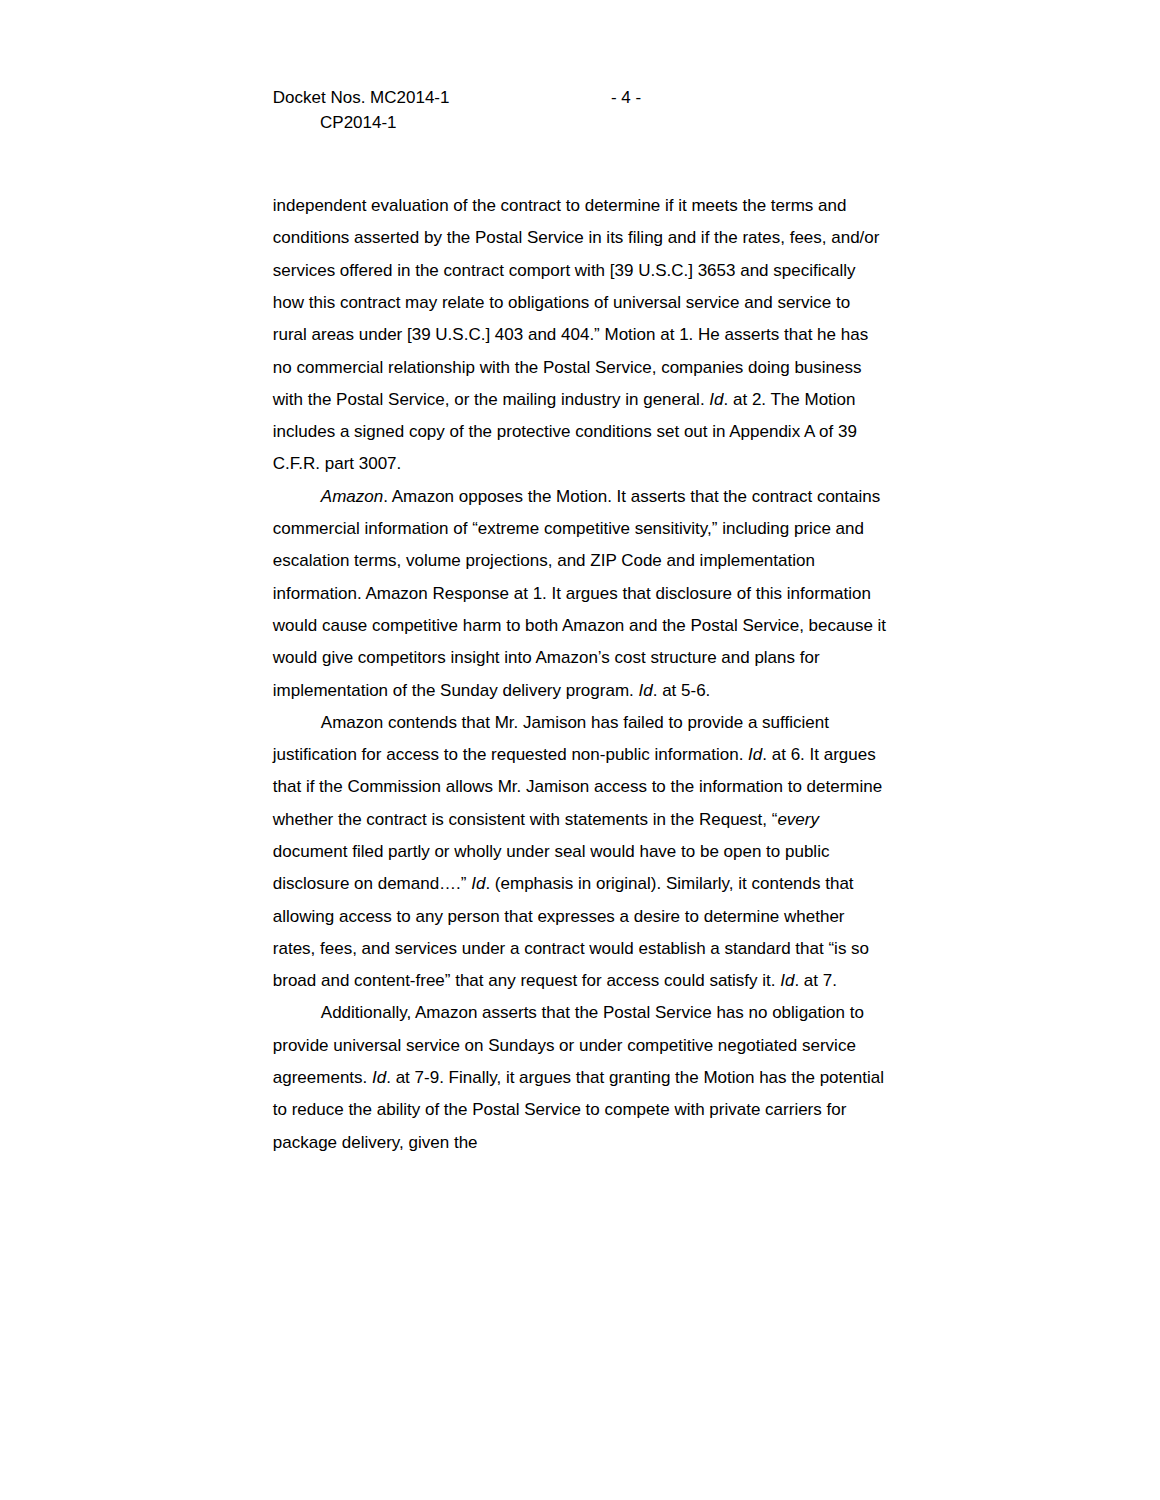Docket Nos. MC2014-1 CP2014-1
- 4 -
independent evaluation of the contract to determine if it meets the terms and conditions asserted by the Postal Service in its filing and if the rates, fees, and/or services offered in the contract comport with [39 U.S.C.] 3653 and specifically how this contract may relate to obligations of universal service and service to rural areas under [39 U.S.C.] 403 and 404.” Motion at 1. He asserts that he has no commercial relationship with the Postal Service, companies doing business with the Postal Service, or the mailing industry in general. Id. at 2. The Motion includes a signed copy of the protective conditions set out in Appendix A of 39 C.F.R. part 3007.
Amazon. Amazon opposes the Motion. It asserts that the contract contains commercial information of “extreme competitive sensitivity,” including price and escalation terms, volume projections, and ZIP Code and implementation information. Amazon Response at 1. It argues that disclosure of this information would cause competitive harm to both Amazon and the Postal Service, because it would give competitors insight into Amazon’s cost structure and plans for implementation of the Sunday delivery program. Id. at 5-6.
Amazon contends that Mr. Jamison has failed to provide a sufficient justification for access to the requested non-public information. Id. at 6. It argues that if the Commission allows Mr. Jamison access to the information to determine whether the contract is consistent with statements in the Request, “every document filed partly or wholly under seal would have to be open to public disclosure on demand….” Id. (emphasis in original). Similarly, it contends that allowing access to any person that expresses a desire to determine whether rates, fees, and services under a contract would establish a standard that “is so broad and content-free” that any request for access could satisfy it. Id. at 7.
Additionally, Amazon asserts that the Postal Service has no obligation to provide universal service on Sundays or under competitive negotiated service agreements. Id. at 7-9. Finally, it argues that granting the Motion has the potential to reduce the ability of the Postal Service to compete with private carriers for package delivery, given the